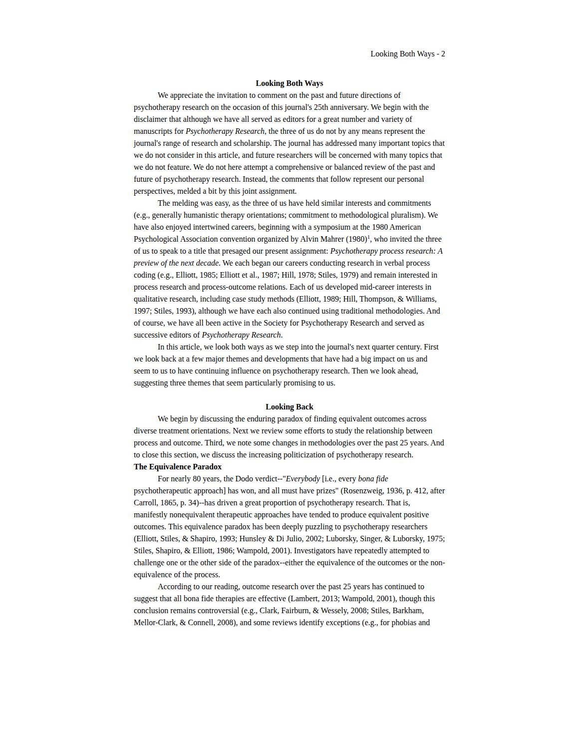Looking Both Ways - 2
Looking Both Ways
We appreciate the invitation to comment on the past and future directions of psychotherapy research on the occasion of this journal's 25th anniversary. We begin with the disclaimer that although we have all served as editors for a great number and variety of manuscripts for Psychotherapy Research, the three of us do not by any means represent the journal's range of research and scholarship. The journal has addressed many important topics that we do not consider in this article, and future researchers will be concerned with many topics that we do not feature. We do not here attempt a comprehensive or balanced review of the past and future of psychotherapy research. Instead, the comments that follow represent our personal perspectives, melded a bit by this joint assignment.
The melding was easy, as the three of us have held similar interests and commitments (e.g., generally humanistic therapy orientations; commitment to methodological pluralism). We have also enjoyed intertwined careers, beginning with a symposium at the 1980 American Psychological Association convention organized by Alvin Mahrer (1980)1, who invited the three of us to speak to a title that presaged our present assignment: Psychotherapy process research: A preview of the next decade. We each began our careers conducting research in verbal process coding (e.g., Elliott, 1985; Elliott et al., 1987; Hill, 1978; Stiles, 1979) and remain interested in process research and process-outcome relations. Each of us developed mid-career interests in qualitative research, including case study methods (Elliott, 1989; Hill, Thompson, & Williams, 1997; Stiles, 1993), although we have each also continued using traditional methodologies. And of course, we have all been active in the Society for Psychotherapy Research and served as successive editors of Psychotherapy Research.
In this article, we look both ways as we step into the journal's next quarter century. First we look back at a few major themes and developments that have had a big impact on us and seem to us to have continuing influence on psychotherapy research. Then we look ahead, suggesting three themes that seem particularly promising to us.
Looking Back
We begin by discussing the enduring paradox of finding equivalent outcomes across diverse treatment orientations. Next we review some efforts to study the relationship between process and outcome. Third, we note some changes in methodologies over the past 25 years. And to close this section, we discuss the increasing politicization of psychotherapy research.
The Equivalence Paradox
For nearly 80 years, the Dodo verdict--"Everybody [i.e., every bona fide psychotherapeutic approach] has won, and all must have prizes" (Rosenzweig, 1936, p. 412, after Carroll, 1865, p. 34)--has driven a great proportion of psychotherapy research. That is, manifestly nonequivalent therapeutic approaches have tended to produce equivalent positive outcomes. This equivalence paradox has been deeply puzzling to psychotherapy researchers (Elliott, Stiles, & Shapiro, 1993; Hunsley & Di Julio, 2002; Luborsky, Singer, & Luborsky, 1975; Stiles, Shapiro, & Elliott, 1986; Wampold, 2001). Investigators have repeatedly attempted to challenge one or the other side of the paradox--either the equivalence of the outcomes or the non-equivalence of the process.
According to our reading, outcome research over the past 25 years has continued to suggest that all bona fide therapies are effective (Lambert, 2013; Wampold, 2001), though this conclusion remains controversial (e.g., Clark, Fairburn, & Wessely, 2008; Stiles, Barkham, Mellor-Clark, & Connell, 2008), and some reviews identify exceptions (e.g., for phobias and